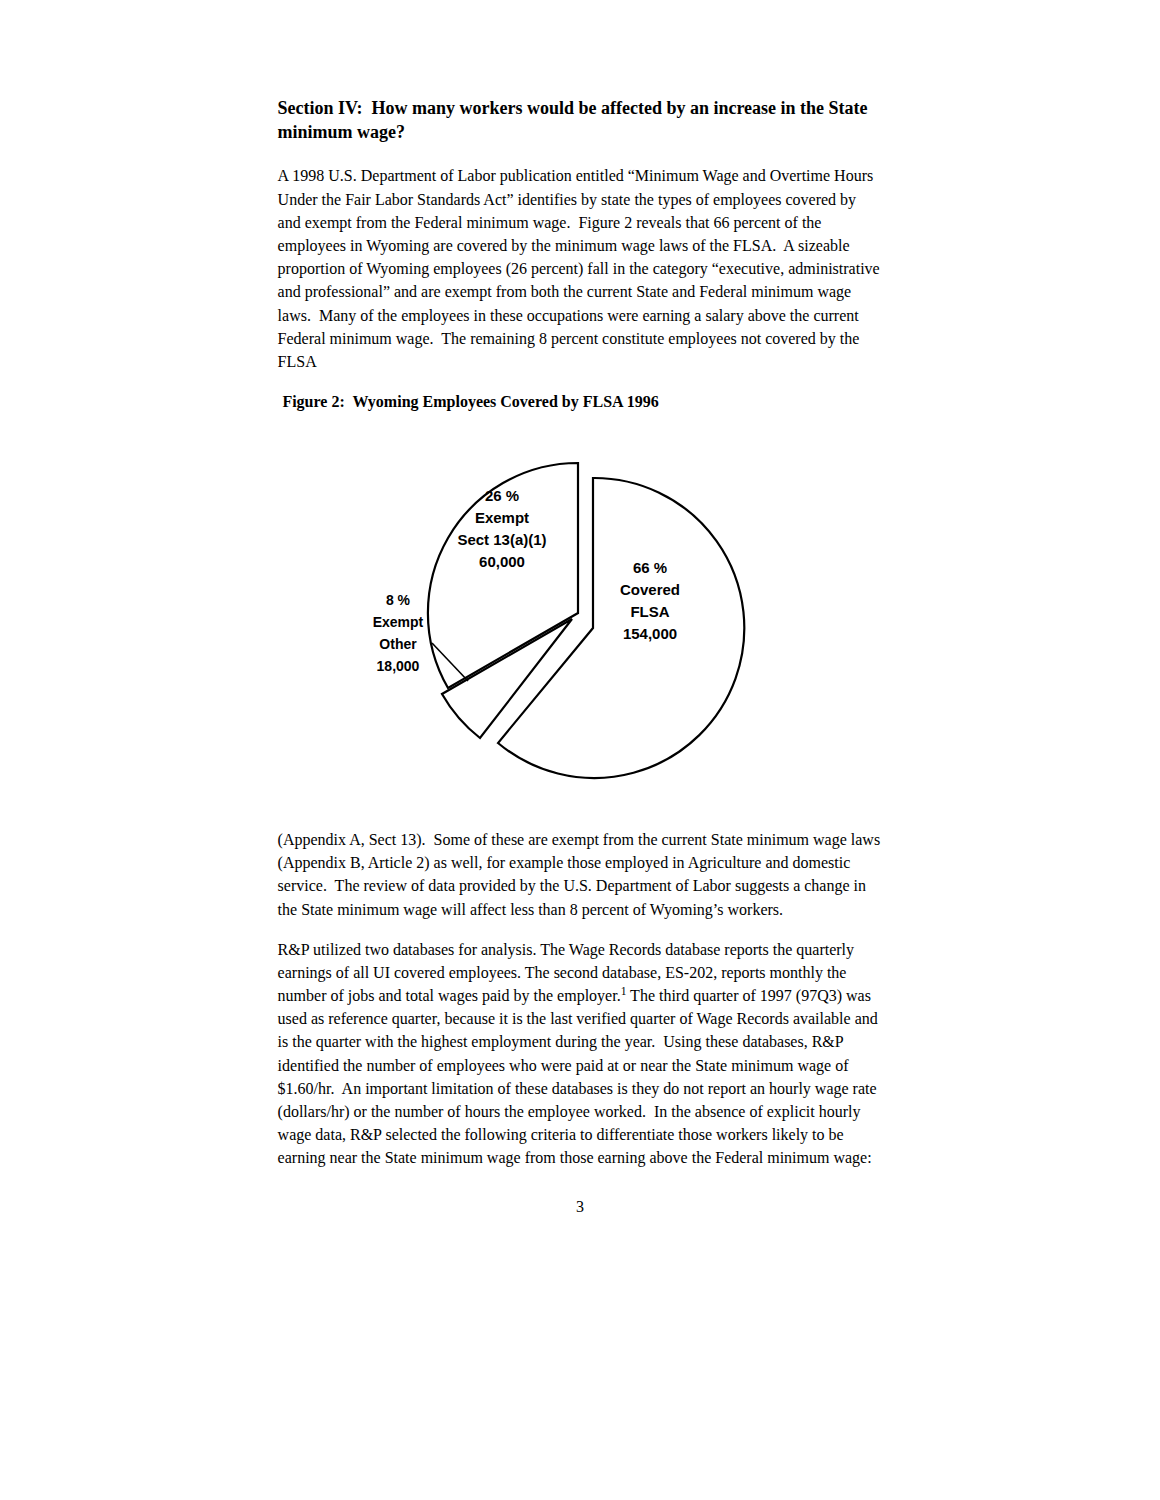Section IV: How many workers would be affected by an increase in the State minimum wage?
A 1998 U.S. Department of Labor publication entitled “Minimum Wage and Overtime Hours Under the Fair Labor Standards Act” identifies by state the types of employees covered by and exempt from the Federal minimum wage. Figure 2 reveals that 66 percent of the employees in Wyoming are covered by the minimum wage laws of the FLSA. A sizeable proportion of Wyoming employees (26 percent) fall in the category “executive, administrative and professional” and are exempt from both the current State and Federal minimum wage laws. Many of the employees in these occupations were earning a salary above the current Federal minimum wage. The remaining 8 percent constitute employees not covered by the FLSA
Figure 2: Wyoming Employees Covered by FLSA 1996
26 % Exempt Sect 13(a)(1) 60,000 66 % Covered FLSA 154,000 8 % Exempt Other 18,000
(Appendix A, Sect 13). Some of these are exempt from the current State minimum wage laws (Appendix B, Article 2) as well, for example those employed in Agriculture and domestic service. The review of data provided by the U.S. Department of Labor suggests a change in the State minimum wage will affect less than 8 percent of Wyoming’s workers.
R&P utilized two databases for analysis. The Wage Records database reports the quarterly earnings of all UI covered employees. The second database, ES-202, reports monthly the number of jobs and total wages paid by the employer.1 The third quarter of 1997 (97Q3) was used as reference quarter, because it is the last verified quarter of Wage Records available and is the quarter with the highest employment during the year. Using these databases, R&P identified the number of employees who were paid at or near the State minimum wage of $1.60/hr. An important limitation of these databases is they do not report an hourly wage rate (dollars/hr) or the number of hours the employee worked. In the absence of explicit hourly wage data, R&P selected the following criteria to differentiate those workers likely to be earning near the State minimum wage from those earning above the Federal minimum wage:
3